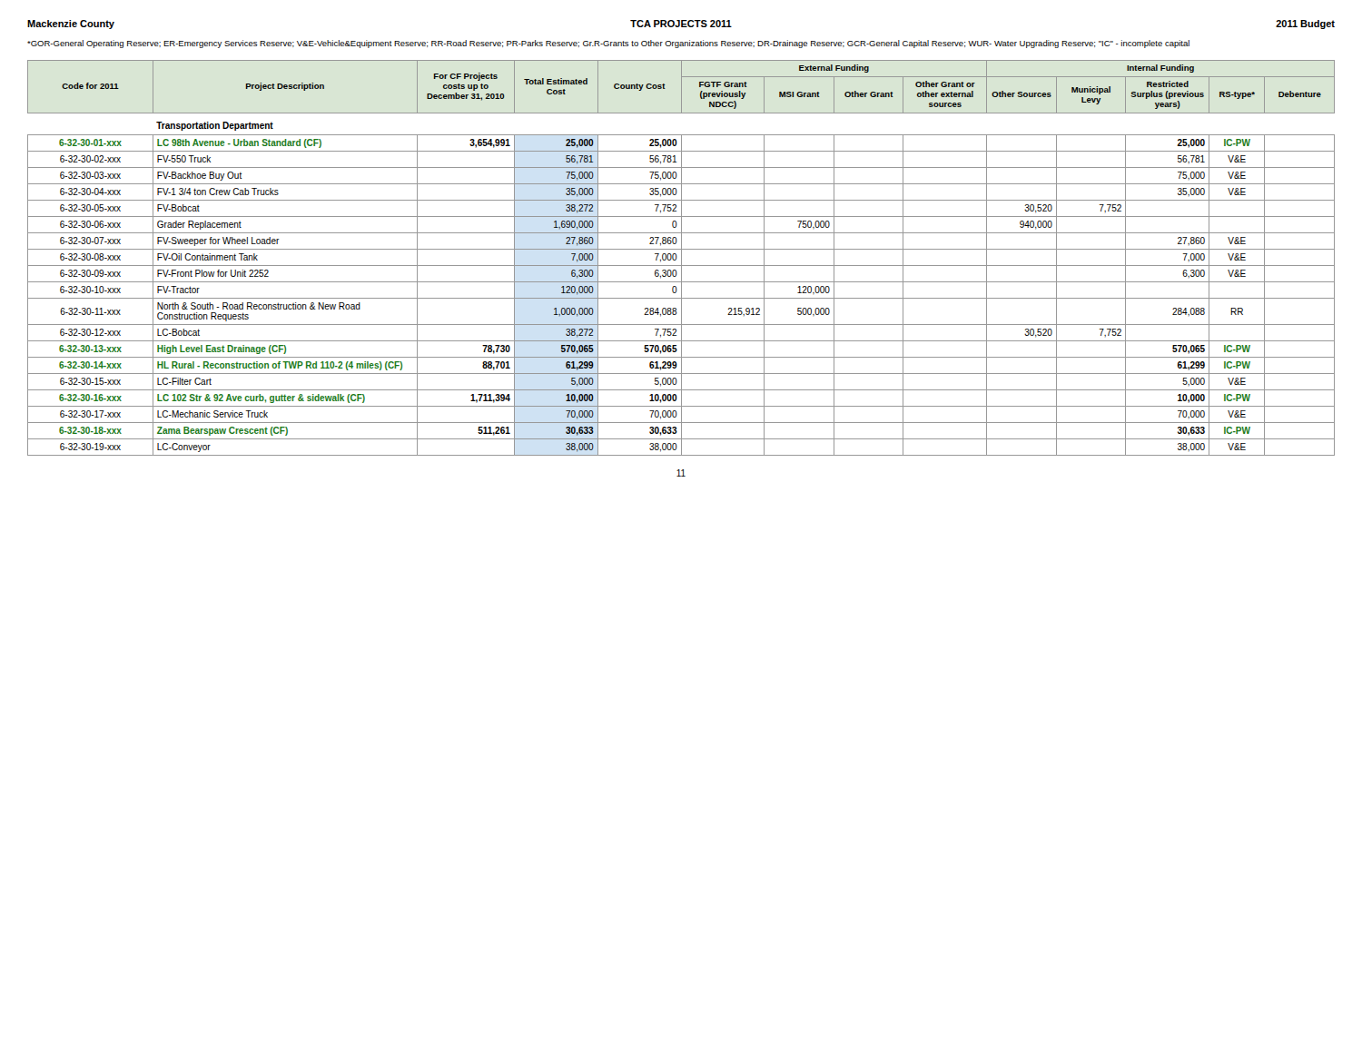Mackenzie County
TCA PROJECTS 2011
2011 Budget
*GOR-General Operating Reserve; ER-Emergency Services Reserve; V&E-Vehicle&Equipment Reserve; RR-Road Reserve; PR-Parks Reserve; Gr.R-Grants to Other Organizations Reserve; DR-Drainage Reserve; GCR-General Capital Reserve; WUR- Water Upgrading Reserve; "IC" - incomplete capital
| Code for 2011 | Project Description | For CF Projects costs up to December 31, 2010 | Total Estimated Cost | County Cost | External Funding | Internal Funding |
| --- | --- | --- | --- | --- | --- | --- |
| FGTF Grant (previously NDCC) | MSI Grant | Other Grant | Other Grant or other external sources | Other Sources | Municipal Levy | Restricted Surplus (previous years) | RS-type* | Debenture |
| | Transportation Department | |
| 6-32-30-01-xxx | LC 98th Avenue - Urban Standard (CF) | 3,654,991 | 25,000 | 25,000 | | | | | | | 25,000 | IC-PW | |
| 6-32-30-02-xxx | FV-550 Truck | | 56,781 | 56,781 | | | | | | | 56,781 | V&E | |
| 6-32-30-03-xxx | FV-Backhoe Buy Out | | 75,000 | 75,000 | | | | | | | 75,000 | V&E | |
| 6-32-30-04-xxx | FV-1 3/4 ton Crew Cab Trucks | | 35,000 | 35,000 | | | | | | | 35,000 | V&E | |
| 6-32-30-05-xxx | FV-Bobcat | | 38,272 | 7,752 | | | | | 30,520 | 7,752 | | | |
| 6-32-30-06-xxx | Grader Replacement | | 1,690,000 | 0 | | 750,000 | | | 940,000 | | | | |
| 6-32-30-07-xxx | FV-Sweeper for Wheel Loader | | 27,860 | 27,860 | | | | | | | 27,860 | V&E | |
| 6-32-30-08-xxx | FV-Oil Containment Tank | | 7,000 | 7,000 | | | | | | | 7,000 | V&E | |
| 6-32-30-09-xxx | FV-Front Plow for Unit 2252 | | 6,300 | 6,300 | | | | | | | 6,300 | V&E | |
| 6-32-30-10-xxx | FV-Tractor | | 120,000 | 0 | | 120,000 | | | | | | | |
| 6-32-30-11-xxx | North & South - Road Reconstruction & New Road Construction Requests | | 1,000,000 | 284,088 | 215,912 | 500,000 | | | | | 284,088 | RR | |
| 6-32-30-12-xxx | LC-Bobcat | | 38,272 | 7,752 | | | | | 30,520 | 7,752 | | | |
| 6-32-30-13-xxx | High Level East Drainage (CF) | 78,730 | 570,065 | 570,065 | | | | | | | 570,065 | IC-PW | |
| 6-32-30-14-xxx | HL Rural - Reconstruction of TWP Rd 110-2 (4 miles) (CF) | 88,701 | 61,299 | 61,299 | | | | | | | 61,299 | IC-PW | |
| 6-32-30-15-xxx | LC-Filter Cart | | 5,000 | 5,000 | | | | | | | 5,000 | V&E | |
| 6-32-30-16-xxx | LC 102 Str & 92 Ave curb, gutter & sidewalk (CF) | 1,711,394 | 10,000 | 10,000 | | | | | | | 10,000 | IC-PW | |
| 6-32-30-17-xxx | LC-Mechanic Service Truck | | 70,000 | 70,000 | | | | | | | 70,000 | V&E | |
| 6-32-30-18-xxx | Zama Bearspaw Crescent (CF) | 511,261 | 30,633 | 30,633 | | | | | | | 30,633 | IC-PW | |
| 6-32-30-19-xxx | LC-Conveyor | | 38,000 | 38,000 | | | | | | | 38,000 | V&E | |
11